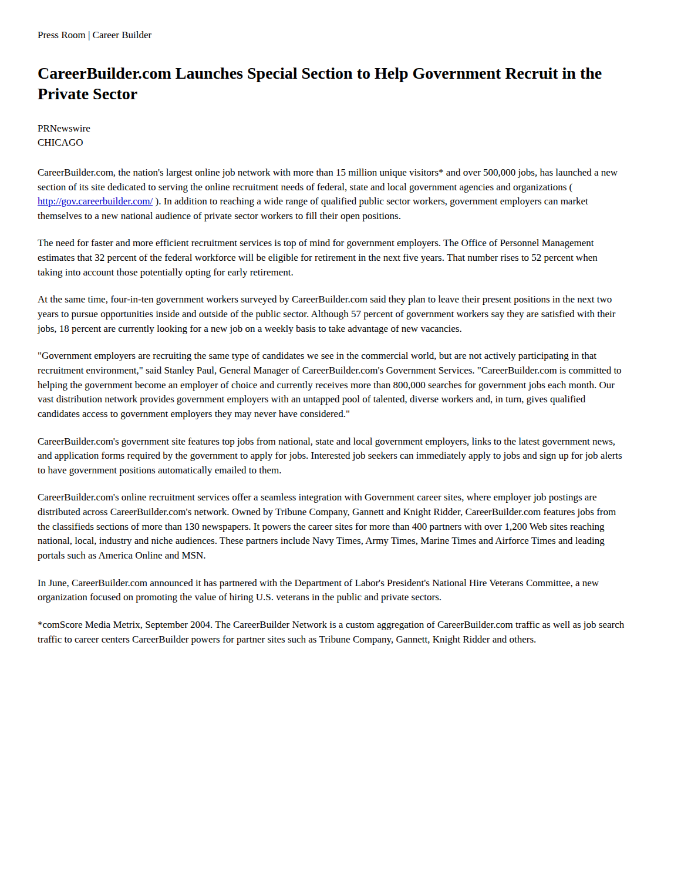Press Room | Career Builder
CareerBuilder.com Launches Special Section to Help Government Recruit in the Private Sector
PRNewswire
CHICAGO
CareerBuilder.com, the nation's largest online job network with more than 15 million unique visitors* and over 500,000 jobs, has launched a new section of its site dedicated to serving the online recruitment needs of federal, state and local government agencies and organizations ( http://gov.careerbuilder.com/ ). In addition to reaching a wide range of qualified public sector workers, government employers can market themselves to a new national audience of private sector workers to fill their open positions.
The need for faster and more efficient recruitment services is top of mind for government employers. The Office of Personnel Management estimates that 32 percent of the federal workforce will be eligible for retirement in the next five years. That number rises to 52 percent when taking into account those potentially opting for early retirement.
At the same time, four-in-ten government workers surveyed by CareerBuilder.com said they plan to leave their present positions in the next two years to pursue opportunities inside and outside of the public sector. Although 57 percent of government workers say they are satisfied with their jobs, 18 percent are currently looking for a new job on a weekly basis to take advantage of new vacancies.
"Government employers are recruiting the same type of candidates we see in the commercial world, but are not actively participating in that recruitment environment," said Stanley Paul, General Manager of CareerBuilder.com's Government Services. "CareerBuilder.com is committed to helping the government become an employer of choice and currently receives more than 800,000 searches for government jobs each month. Our vast distribution network provides government employers with an untapped pool of talented, diverse workers and, in turn, gives qualified candidates access to government employers they may never have considered."
CareerBuilder.com's government site features top jobs from national, state and local government employers, links to the latest government news, and application forms required by the government to apply for jobs. Interested job seekers can immediately apply to jobs and sign up for job alerts to have government positions automatically emailed to them.
CareerBuilder.com's online recruitment services offer a seamless integration with Government career sites, where employer job postings are distributed across CareerBuilder.com's network. Owned by Tribune Company, Gannett and Knight Ridder, CareerBuilder.com features jobs from the classifieds sections of more than 130 newspapers. It powers the career sites for more than 400 partners with over 1,200 Web sites reaching national, local, industry and niche audiences. These partners include Navy Times, Army Times, Marine Times and Airforce Times and leading portals such as America Online and MSN.
In June, CareerBuilder.com announced it has partnered with the Department of Labor's President's National Hire Veterans Committee, a new organization focused on promoting the value of hiring U.S. veterans in the public and private sectors.
*comScore Media Metrix, September 2004. The CareerBuilder Network is a custom aggregation of CareerBuilder.com traffic as well as job search traffic to career centers CareerBuilder powers for partner sites such as Tribune Company, Gannett, Knight Ridder and others.